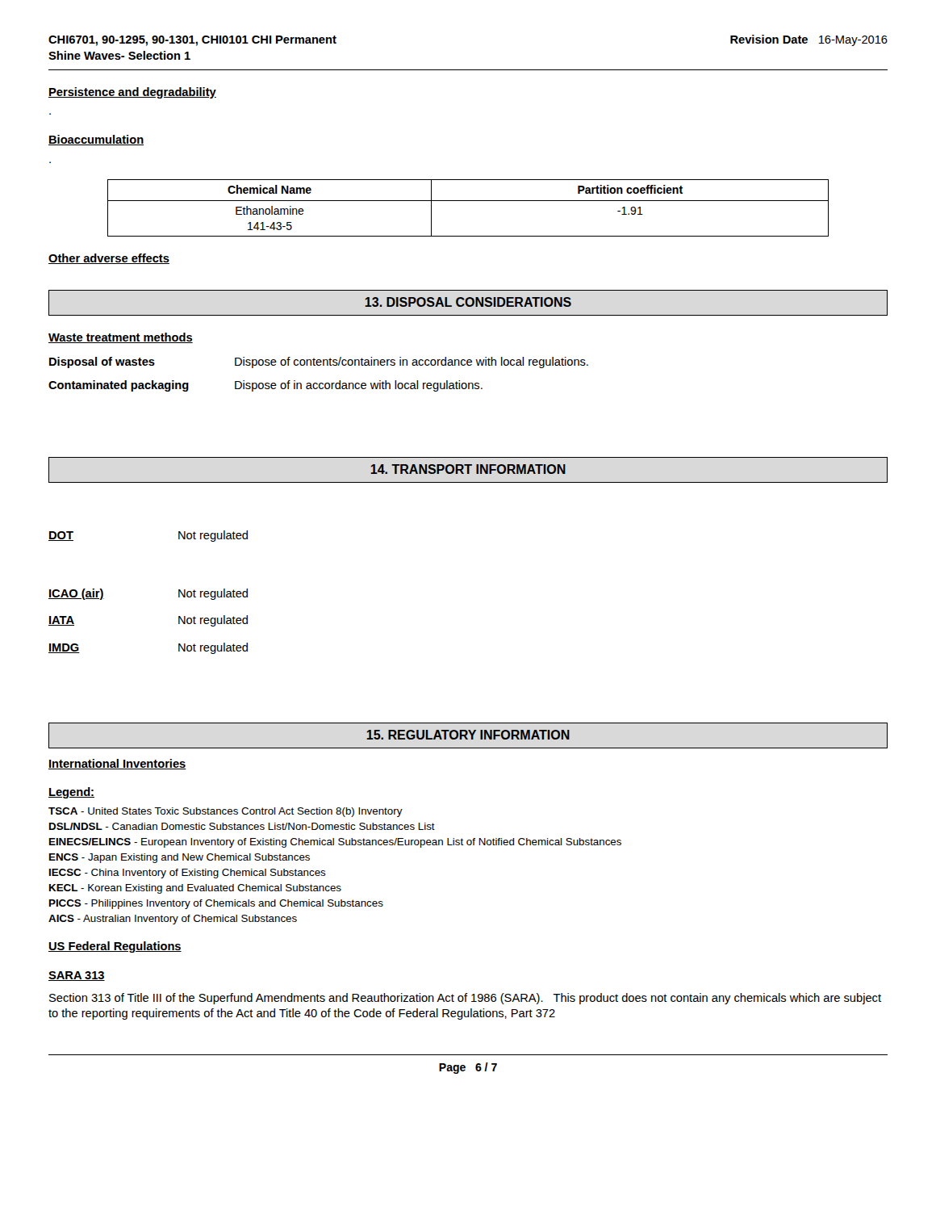CHI6701, 90-1295, 90-1301, CHI0101 CHI Permanent
Shine Waves- Selection 1
Revision Date 16-May-2016
Persistence and degradability
.
Bioaccumulation
.
| Chemical Name | Partition coefficient |
| --- | --- |
| Ethanolamine 141-43-5 | -1.91 |
Other adverse effects
13. DISPOSAL CONSIDERATIONS
Waste treatment methods
Disposal of wastes
Dispose of contents/containers in accordance with local regulations.
Contaminated packaging
Dispose of in accordance with local regulations.
14. TRANSPORT INFORMATION
DOT
Not regulated
ICAO (air)
Not regulated
IATA
Not regulated
IMDG
Not regulated
15. REGULATORY INFORMATION
International Inventories
Legend:
TSCA - United States Toxic Substances Control Act Section 8(b) Inventory
DSL/NDSL - Canadian Domestic Substances List/Non-Domestic Substances List
EINECS/ELINCS - European Inventory of Existing Chemical Substances/European List of Notified Chemical Substances
ENCS - Japan Existing and New Chemical Substances
IECSC - China Inventory of Existing Chemical Substances
KECL - Korean Existing and Evaluated Chemical Substances
PICCS - Philippines Inventory of Chemicals and Chemical Substances
AICS - Australian Inventory of Chemical Substances
US Federal Regulations
SARA 313
Section 313 of Title III of the Superfund Amendments and Reauthorization Act of 1986 (SARA). This product does not contain any chemicals which are subject to the reporting requirements of the Act and Title 40 of the Code of Federal Regulations, Part 372
Page 6 / 7